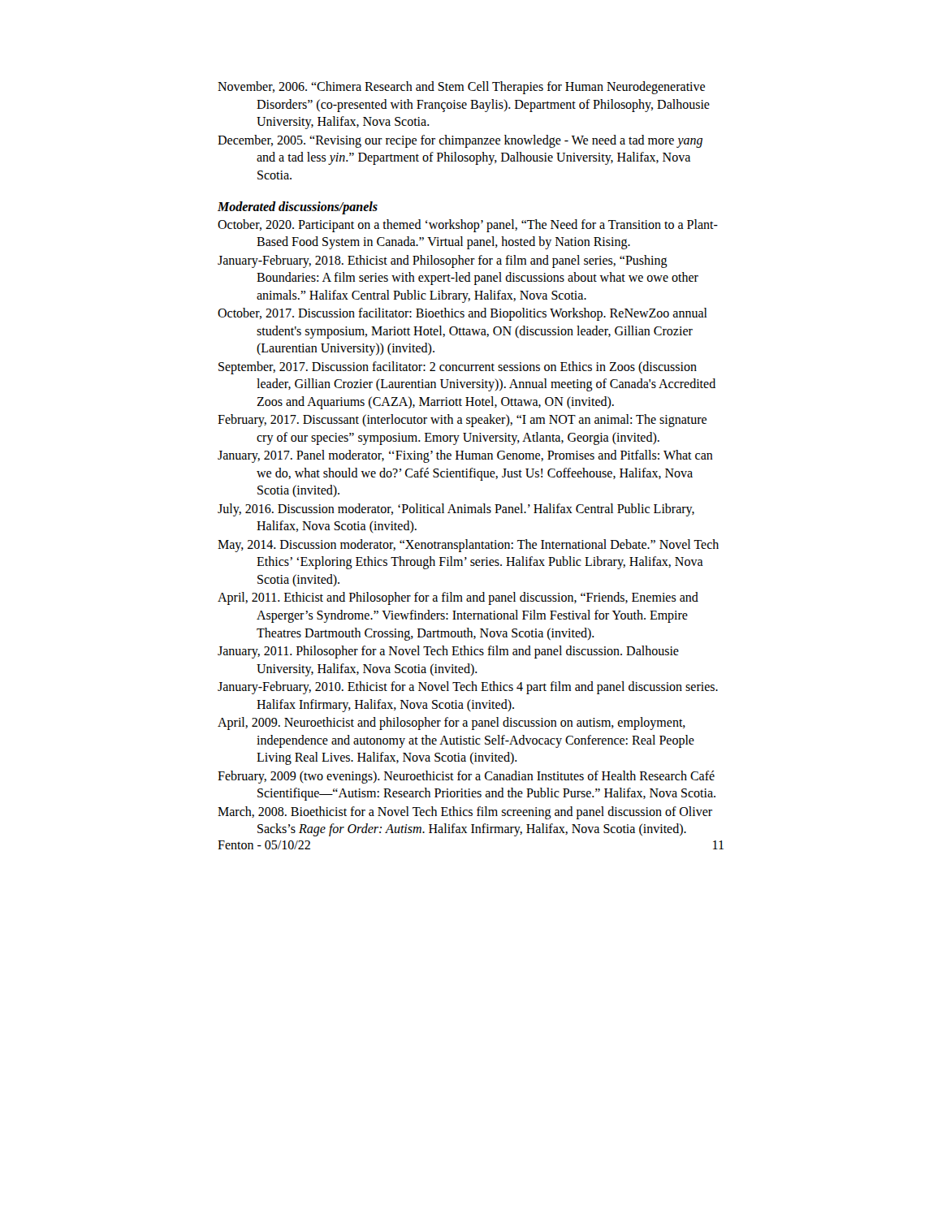November, 2006. “Chimera Research and Stem Cell Therapies for Human Neurodegenerative Disorders” (co-presented with Françoise Baylis). Department of Philosophy, Dalhousie University, Halifax, Nova Scotia.
December, 2005. “Revising our recipe for chimpanzee knowledge - We need a tad more yang and a tad less yin.” Department of Philosophy, Dalhousie University, Halifax, Nova Scotia.
Moderated discussions/panels
October, 2020. Participant on a themed ‘workshop’ panel, “The Need for a Transition to a Plant-Based Food System in Canada.” Virtual panel, hosted by Nation Rising.
January-February, 2018. Ethicist and Philosopher for a film and panel series, “Pushing Boundaries: A film series with expert-led panel discussions about what we owe other animals.” Halifax Central Public Library, Halifax, Nova Scotia.
October, 2017. Discussion facilitator: Bioethics and Biopolitics Workshop. ReNewZoo annual student's symposium, Mariott Hotel, Ottawa, ON (discussion leader, Gillian Crozier (Laurentian University)) (invited).
September, 2017. Discussion facilitator: 2 concurrent sessions on Ethics in Zoos (discussion leader, Gillian Crozier (Laurentian University)). Annual meeting of Canada's Accredited Zoos and Aquariums (CAZA), Marriott Hotel, Ottawa, ON (invited).
February, 2017. Discussant (interlocutor with a speaker), “I am NOT an animal: The signature cry of our species” symposium. Emory University, Atlanta, Georgia (invited).
January, 2017. Panel moderator, ‘‘Fixing’ the Human Genome, Promises and Pitfalls: What can we do, what should we do?’ Café Scientifique, Just Us! Coffeehouse, Halifax, Nova Scotia (invited).
July, 2016. Discussion moderator, ‘Political Animals Panel.’ Halifax Central Public Library, Halifax, Nova Scotia (invited).
May, 2014. Discussion moderator, “Xenotransplantation: The International Debate.” Novel Tech Ethics’ ‘Exploring Ethics Through Film’ series. Halifax Public Library, Halifax, Nova Scotia (invited).
April, 2011. Ethicist and Philosopher for a film and panel discussion, “Friends, Enemies and Asperger’s Syndrome.” Viewfinders: International Film Festival for Youth. Empire Theatres Dartmouth Crossing, Dartmouth, Nova Scotia (invited).
January, 2011. Philosopher for a Novel Tech Ethics film and panel discussion. Dalhousie University, Halifax, Nova Scotia (invited).
January-February, 2010. Ethicist for a Novel Tech Ethics 4 part film and panel discussion series. Halifax Infirmary, Halifax, Nova Scotia (invited).
April, 2009. Neuroethicist and philosopher for a panel discussion on autism, employment, independence and autonomy at the Autistic Self-Advocacy Conference: Real People Living Real Lives. Halifax, Nova Scotia (invited).
February, 2009 (two evenings). Neuroethicist for a Canadian Institutes of Health Research Café Scientifique—“Autism: Research Priorities and the Public Purse.” Halifax, Nova Scotia.
March, 2008. Bioethicist for a Novel Tech Ethics film screening and panel discussion of Oliver Sacks’s Rage for Order: Autism. Halifax Infirmary, Halifax, Nova Scotia (invited).
Fenton - 05/10/22 11